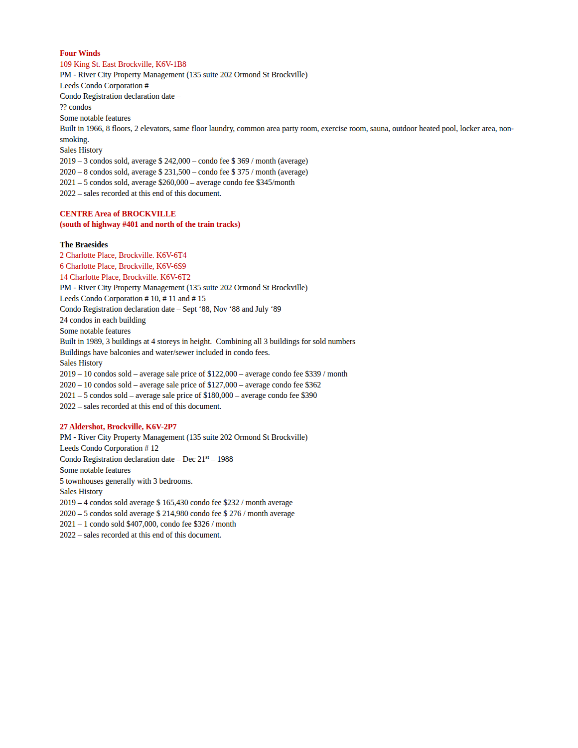Four Winds
109 King St. East Brockville, K6V-1B8
PM - River City Property Management (135 suite 202 Ormond St Brockville)
Leeds Condo Corporation #
Condo Registration declaration date –
?? condos
Some notable features
Built in 1966, 8 floors, 2 elevators, same floor laundry, common area party room, exercise room, sauna, outdoor heated pool, locker area, non-smoking.
Sales History
2019 – 3 condos sold, average $ 242,000 – condo fee $ 369 / month (average)
2020 – 8 condos sold, average $ 231,500 – condo fee $ 375 / month (average)
2021 – 5 condos sold, average $260,000 – average condo fee $345/month
2022 – sales recorded at this end of this document.
CENTRE Area of BROCKVILLE
(south of highway #401 and north of the train tracks)
The Braesides
2 Charlotte Place, Brockville. K6V-6T4
6 Charlotte Place, Brockville, K6V-6S9
14 Charlotte Place, Brockville. K6V-6T2
PM - River City Property Management (135 suite 202 Ormond St Brockville)
Leeds Condo Corporation # 10, # 11 and # 15
Condo Registration declaration date – Sept ‘88, Nov ‘88 and July ‘89
24 condos in each building
Some notable features
Built in 1989, 3 buildings at 4 storeys in height. Combining all 3 buildings for sold numbers
Buildings have balconies and water/sewer included in condo fees.
Sales History
2019 – 10 condos sold – average sale price of $122,000 – average condo fee $339 / month
2020 – 10 condos sold – average sale price of $127,000 – average condo fee $362
2021 – 5 condos sold – average sale price of $180,000 – average condo fee $390
2022 – sales recorded at this end of this document.
27 Aldershot, Brockville, K6V-2P7
PM - River City Property Management (135 suite 202 Ormond St Brockville)
Leeds Condo Corporation # 12
Condo Registration declaration date – Dec 21st – 1988
Some notable features
5 townhouses generally with 3 bedrooms.
Sales History
2019 – 4 condos sold average $ 165,430 condo fee $232 / month average
2020 – 5 condos sold average $ 214,980 condo fee $ 276 / month average
2021 – 1 condo sold $407,000, condo fee $326 / month
2022 – sales recorded at this end of this document.